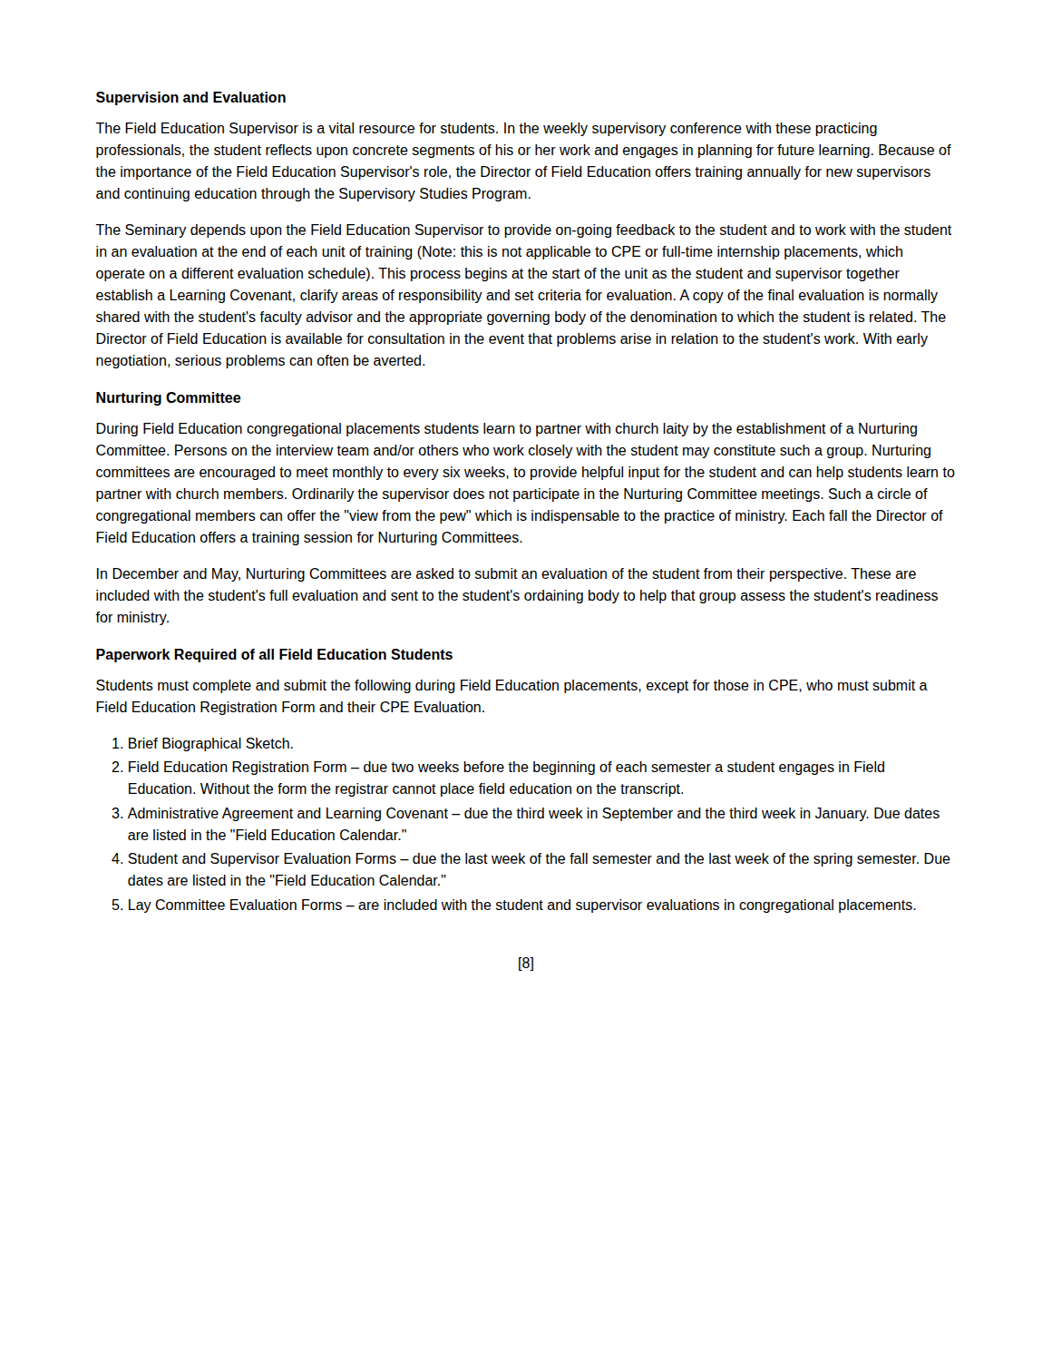Supervision and Evaluation
The Field Education Supervisor is a vital resource for students. In the weekly supervisory conference with these practicing professionals, the student reflects upon concrete segments of his or her work and engages in planning for future learning. Because of the importance of the Field Education Supervisor's role, the Director of Field Education offers training annually for new supervisors and continuing education through the Supervisory Studies Program.
The Seminary depends upon the Field Education Supervisor to provide on-going feedback to the student and to work with the student in an evaluation at the end of each unit of training (Note: this is not applicable to CPE or full-time internship placements, which operate on a different evaluation schedule). This process begins at the start of the unit as the student and supervisor together establish a Learning Covenant, clarify areas of responsibility and set criteria for evaluation. A copy of the final evaluation is normally shared with the student's faculty advisor and the appropriate governing body of the denomination to which the student is related. The Director of Field Education is available for consultation in the event that problems arise in relation to the student's work. With early negotiation, serious problems can often be averted.
Nurturing Committee
During Field Education congregational placements students learn to partner with church laity by the establishment of a Nurturing Committee. Persons on the interview team and/or others who work closely with the student may constitute such a group. Nurturing committees are encouraged to meet monthly to every six weeks, to provide helpful input for the student and can help students learn to partner with church members. Ordinarily the supervisor does not participate in the Nurturing Committee meetings. Such a circle of congregational members can offer the "view from the pew" which is indispensable to the practice of ministry. Each fall the Director of Field Education offers a training session for Nurturing Committees.
In December and May, Nurturing Committees are asked to submit an evaluation of the student from their perspective. These are included with the student's full evaluation and sent to the student's ordaining body to help that group assess the student's readiness for ministry.
Paperwork Required of all Field Education Students
Students must complete and submit the following during Field Education placements, except for those in CPE, who must submit a Field Education Registration Form and their CPE Evaluation.
Brief Biographical Sketch.
Field Education Registration Form – due two weeks before the beginning of each semester a student engages in Field Education. Without the form the registrar cannot place field education on the transcript.
Administrative Agreement and Learning Covenant – due the third week in September and the third week in January. Due dates are listed in the "Field Education Calendar."
Student and Supervisor Evaluation Forms – due the last week of the fall semester and the last week of the spring semester. Due dates are listed in the "Field Education Calendar."
Lay Committee Evaluation Forms – are included with the student and supervisor evaluations in congregational placements.
[8]